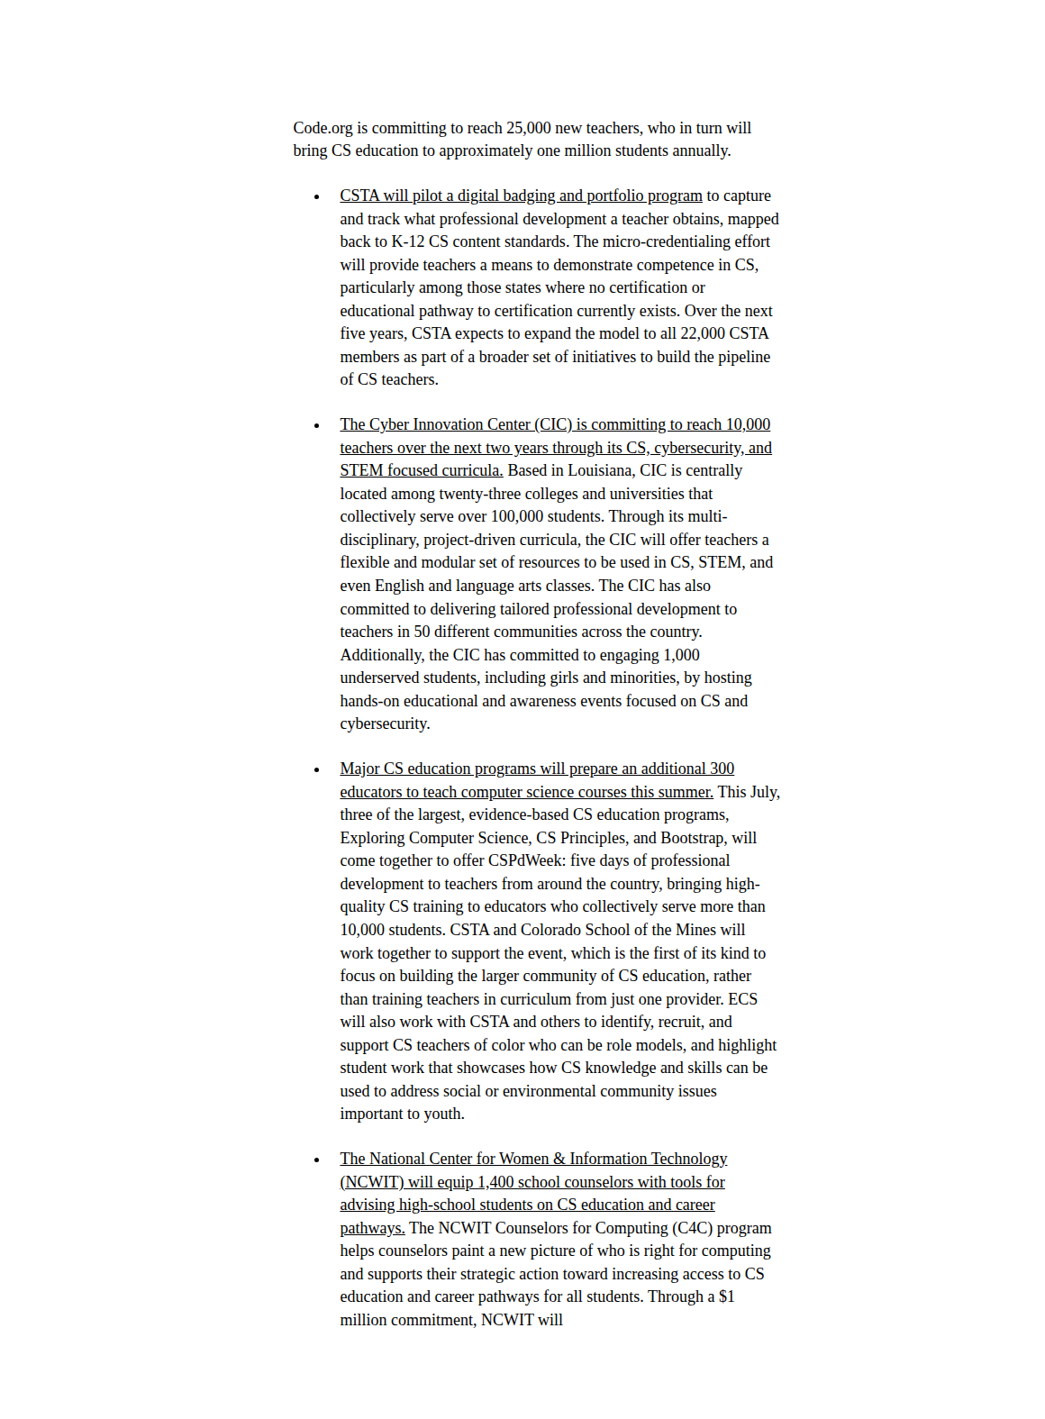Code.org is committing to reach 25,000 new teachers, who in turn will bring CS education to approximately one million students annually.
CSTA will pilot a digital badging and portfolio program to capture and track what professional development a teacher obtains, mapped back to K-12 CS content standards. The micro-credentialing effort will provide teachers a means to demonstrate competence in CS, particularly among those states where no certification or educational pathway to certification currently exists. Over the next five years, CSTA expects to expand the model to all 22,000 CSTA members as part of a broader set of initiatives to build the pipeline of CS teachers.
The Cyber Innovation Center (CIC) is committing to reach 10,000 teachers over the next two years through its CS, cybersecurity, and STEM focused curricula. Based in Louisiana, CIC is centrally located among twenty-three colleges and universities that collectively serve over 100,000 students. Through its multi-disciplinary, project-driven curricula, the CIC will offer teachers a flexible and modular set of resources to be used in CS, STEM, and even English and language arts classes. The CIC has also committed to delivering tailored professional development to teachers in 50 different communities across the country. Additionally, the CIC has committed to engaging 1,000 underserved students, including girls and minorities, by hosting hands-on educational and awareness events focused on CS and cybersecurity.
Major CS education programs will prepare an additional 300 educators to teach computer science courses this summer. This July, three of the largest, evidence-based CS education programs, Exploring Computer Science, CS Principles, and Bootstrap, will come together to offer CSPdWeek: five days of professional development to teachers from around the country, bringing high-quality CS training to educators who collectively serve more than 10,000 students. CSTA and Colorado School of the Mines will work together to support the event, which is the first of its kind to focus on building the larger community of CS education, rather than training teachers in curriculum from just one provider. ECS will also work with CSTA and others to identify, recruit, and support CS teachers of color who can be role models, and highlight student work that showcases how CS knowledge and skills can be used to address social or environmental community issues important to youth.
The National Center for Women & Information Technology (NCWIT) will equip 1,400 school counselors with tools for advising high-school students on CS education and career pathways. The NCWIT Counselors for Computing (C4C) program helps counselors paint a new picture of who is right for computing and supports their strategic action toward increasing access to CS education and career pathways for all students. Through a $1 million commitment, NCWIT will